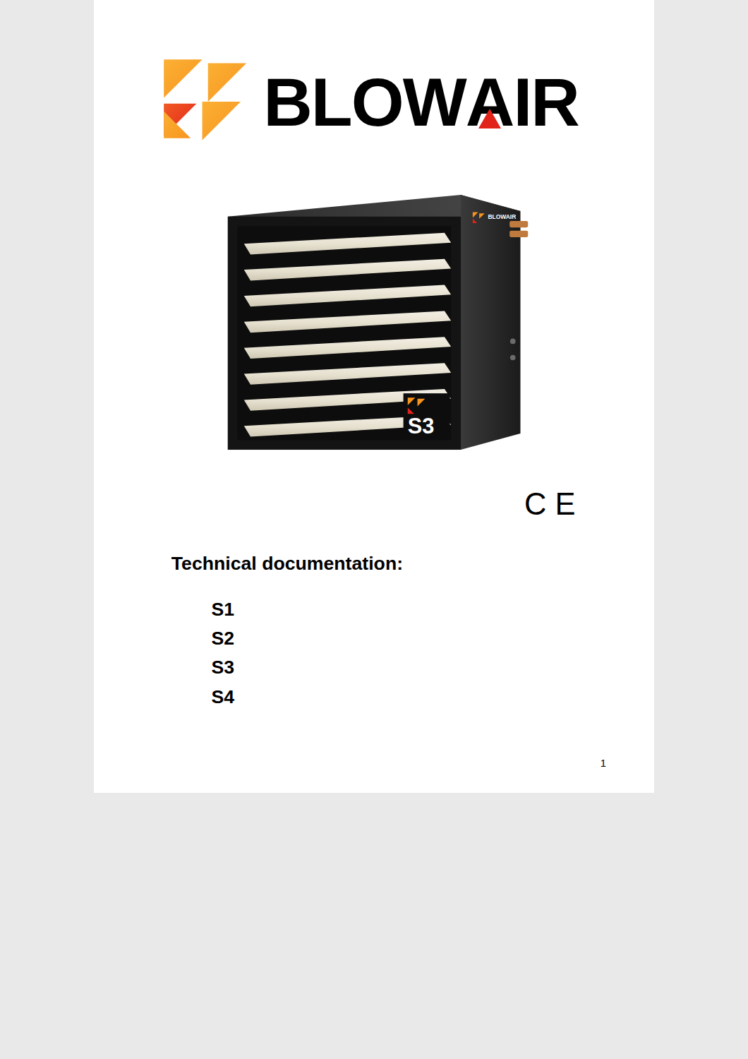BLOWAIR
BLOWAIR S3
C E
Technical documentation:
S1
S2
S3
S4
1